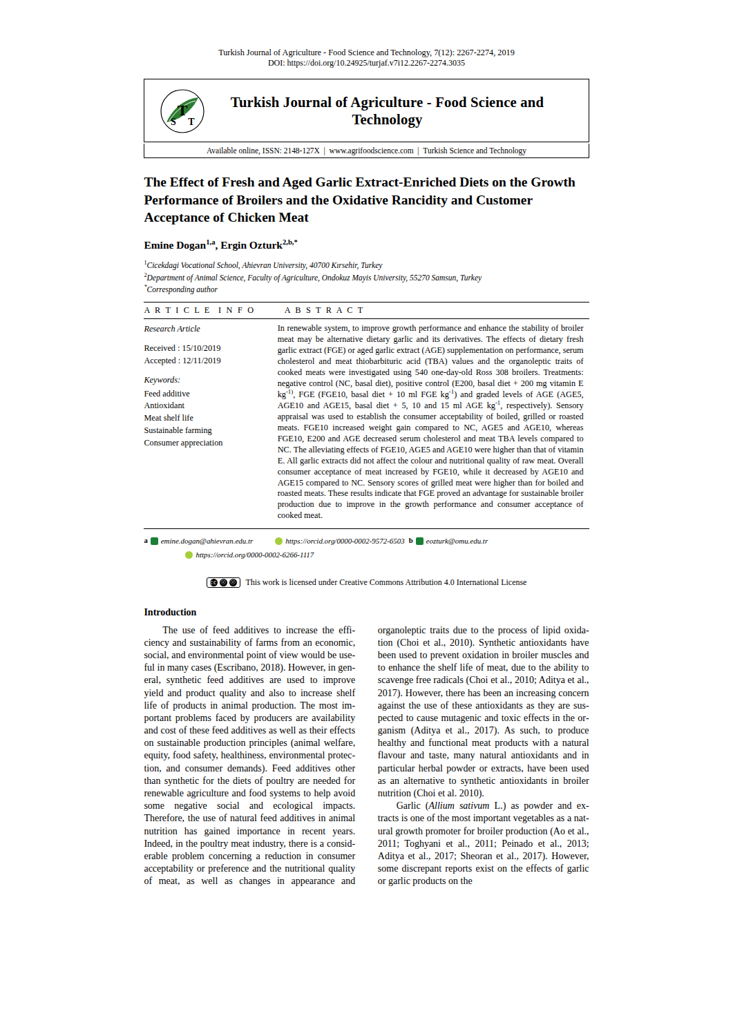Turkish Journal of Agriculture - Food Science and Technology, 7(12): 2267-2274, 2019
DOI: https://doi.org/10.24925/turjaf.v7i12.2267-2274.3035
T S T
Turkish Journal of Agriculture - Food Science and Technology
Available online, ISSN: 2148-127X | www.agrifoodscience.com | Turkish Science and Technology
The Effect of Fresh and Aged Garlic Extract-Enriched Diets on the Growth Performance of Broilers and the Oxidative Rancidity and Customer Acceptance of Chicken Meat
Emine Dogan1,a, Ergin Ozturk2,b,*
1Cicekdagi Vocational School, Ahievran University, 40700 Kırsehir, Turkey
2Department of Animal Science, Faculty of Agriculture, Ondokuz Mayis University, 55270 Samsun, Turkey
*Corresponding author
| A R T I C L E I N F O | A B S T R A C T |
| --- | --- |
| Research Article Received : 15/10/2019 Accepted : 12/11/2019 Keywords: Feed additive Antioxidant Meat shelf life Sustainable farming Consumer appreciation | In renewable system, to improve growth performance and enhance the stability of broiler meat may be alternative dietary garlic and its derivatives. The effects of dietary fresh garlic extract (FGE) or aged garlic extract (AGE) supplementation on performance, serum cholesterol and meat thiobarbituric acid (TBA) values and the organoleptic traits of cooked meats were investigated using 540 one-day-old Ross 308 broilers. Treatments: negative control (NC, basal diet), positive control (E200, basal diet + 200 mg vitamin E kg -1) , FGE (FGE10, basal diet + 10 ml FGE kg -1 ) and graded levels of AGE (AGE5, AGE10 and AGE15, basal diet + 5, 10 and 15 ml AGE kg -1 , respectively). Sensory appraisal was used to establish the consumer acceptability of boiled, grilled or roasted meats. FGE10 increased weight gain compared to NC, AGE5 and AGE10, whereas FGE10, E200 and AGE decreased serum cholesterol and meat TBA levels compared to NC. The alleviating effects of FGE10, AGE5 and AGE10 were higher than that of vitamin E. All garlic extracts did not affect the colour and nutritional quality of raw meat. Overall consumer acceptance of meat increased by FGE10, while it decreased by AGE10 and AGE15 compared to NC. Sensory scores of grilled meat were higher than for boiled and roasted meats. These results indicate that FGE proved an advantage for sustainable broiler production due to improve in the growth performance and consumer acceptance of cooked meat. |
a emine.dogan@ahievran.edu.tr https://orcid.org/0000-0002-9572-6503 b eozturk@omu.edu.tr https://orcid.org/0000-0002-6266-1117
cc☉☉ This work is licensed under Creative Commons Attribution 4.0 International License
Introduction
The use of feed additives to increase the efficiency and sustainability of farms from an economic, social, and environmental point of view would be useful in many cases (Escribano, 2018). However, in general, synthetic feed additives are used to improve yield and product quality and also to increase shelf life of products in animal production. The most important problems faced by producers are availability and cost of these feed additives as well as their effects on sustainable production principles (animal welfare, equity, food safety, healthiness, environmental protection, and consumer demands). Feed additives other than synthetic for the diets of poultry are needed for renewable agriculture and food systems to help avoid some negative social and ecological impacts. Therefore, the use of natural feed additives in animal nutrition has gained importance in recent years. Indeed, in the poultry meat industry, there is a considerable problem concerning a reduction in consumer acceptability or preference and the nutritional quality of meat, as well as changes in appearance and organoleptic traits due to the process of lipid oxidation (Choi et al., 2010). Synthetic antioxidants have been used to prevent oxidation in broiler muscles and to enhance the shelf life of meat, due to the ability to scavenge free radicals (Choi et al., 2010; Aditya et al., 2017). However, there has been an increasing concern against the use of these antioxidants as they are suspected to cause mutagenic and toxic effects in the organism (Aditya et al., 2017). As such, to produce healthy and functional meat products with a natural flavour and taste, many natural antioxidants and in particular herbal powder or extracts, have been used as an alternative to synthetic antioxidants in broiler nutrition (Choi et al. 2010).
Garlic (Allium sativum L.) as powder and extracts is one of the most important vegetables as a natural growth promoter for broiler production (Ao et al., 2011; Toghyani et al., 2011; Peinado et al., 2013; Aditya et al., 2017; Sheoran et al., 2017). However, some discrepant reports exist on the effects of garlic or garlic products on the